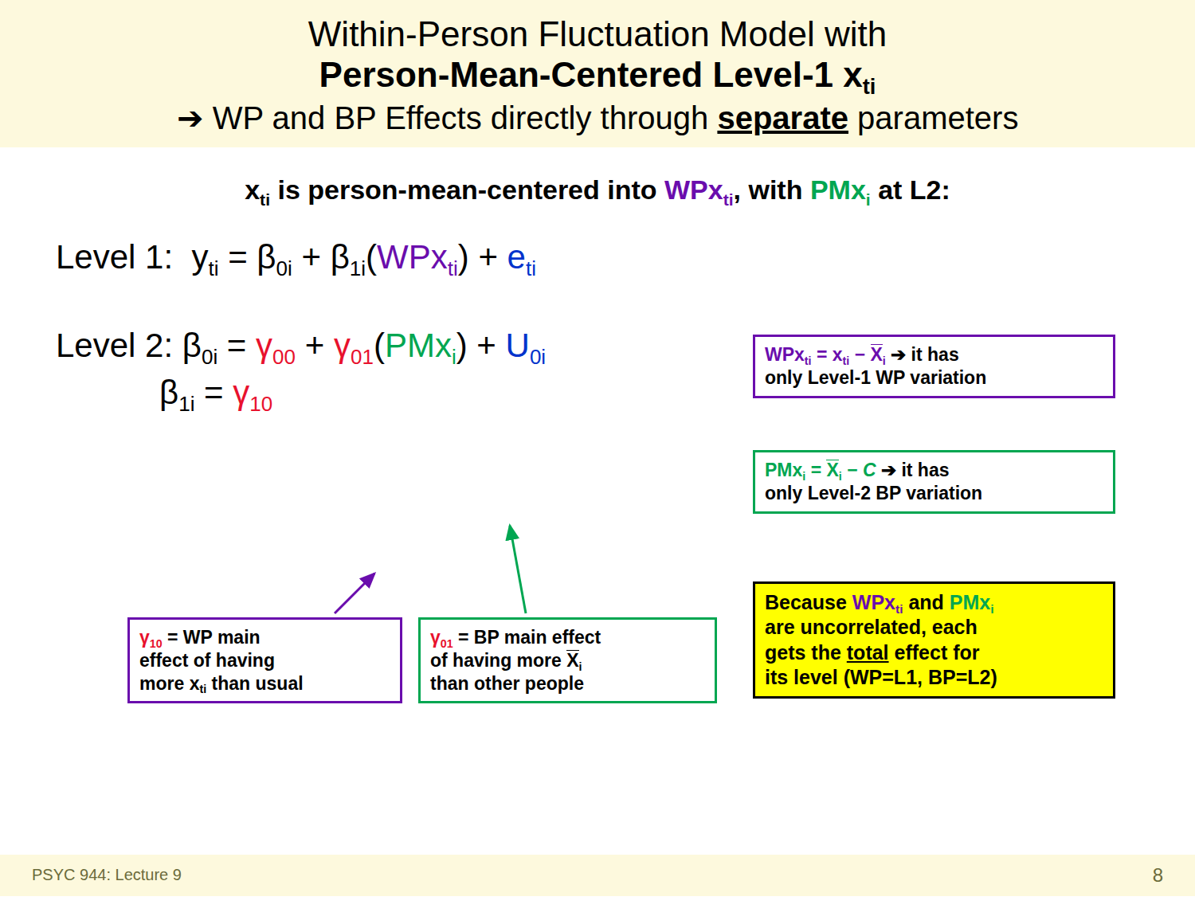Within-Person Fluctuation Model with
Person-Mean-Centered Level-1 xti
➔ WP and BP Effects directly through separate parameters
xti is person-mean-centered into WPxti, with PMxi at L2:
Level 1: yti = β0i + β1i(WPxti) + eti
Level 2: β0i = γ00 + γ01(PMxi) + U0i
β1i = γ10
WPxti = xti − Xi ➔ it has
only Level-1 WP variation
PMxi = Xi − C ➔ it has
only Level-2 BP variation
Because WPxti and PMxi
are uncorrelated, each
gets the total effect for
its level (WP=L1, BP=L2)
γ10 = WP main
effect of having
more xti than usual
γ01 = BP main effect
of having more Xi
than other people
PSYC 944: Lecture 9
8